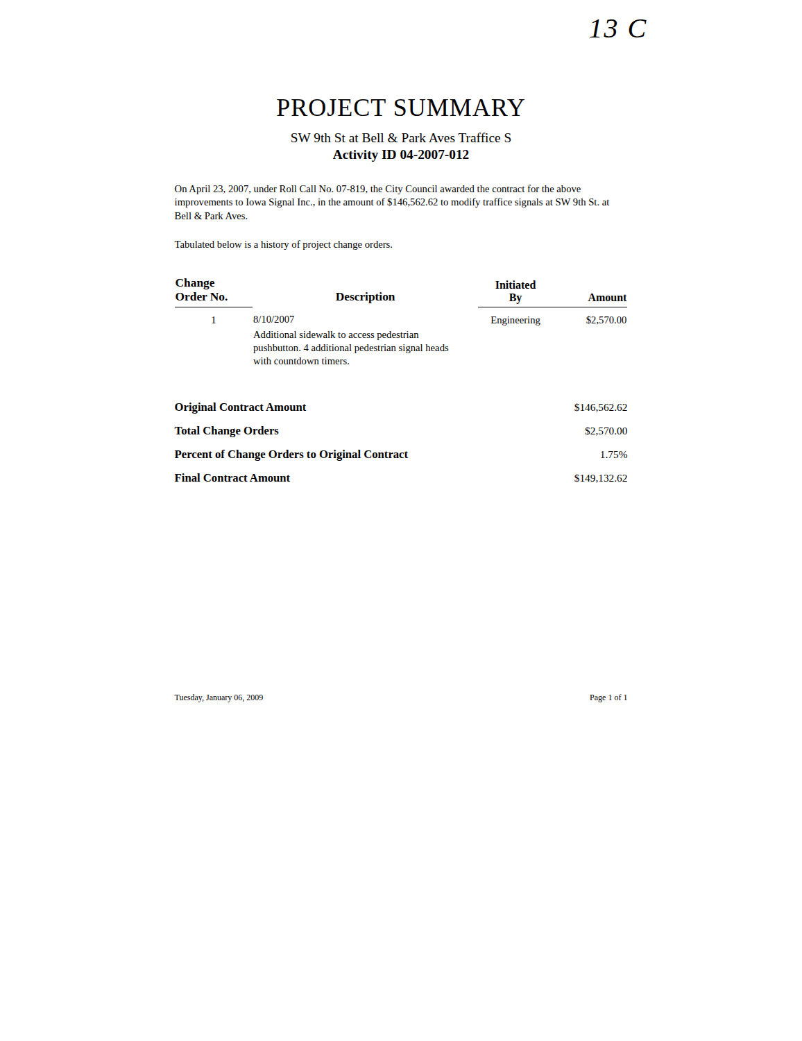13 C
PROJECT SUMMARY
SW 9th St at Bell & Park Aves Traffice S
Activity ID 04-2007-012
On April 23, 2007, under Roll Call No. 07-819, the City Council awarded the contract for the above improvements to Iowa Signal Inc., in the amount of $146,562.62 to modify traffice signals at SW 9th St. at Bell & Park Aves.
Tabulated below is a history of project change orders.
| Change Order No. | Description | Initiated By | Amount |
| --- | --- | --- | --- |
| 1 | 8/10/2007 Additional sidewalk to access pedestrian pushbutton. 4 additional pedestrian signal heads with countdown timers. | Engineering | $2,570.00 |
| Original Contract Amount | $146,562.62 |
| Total Change Orders | $2,570.00 |
| Percent of Change Orders to Original Contract | 1.75% |
| Final Contract Amount | $149,132.62 |
Tuesday, January 06, 2009 Page 1 of 1